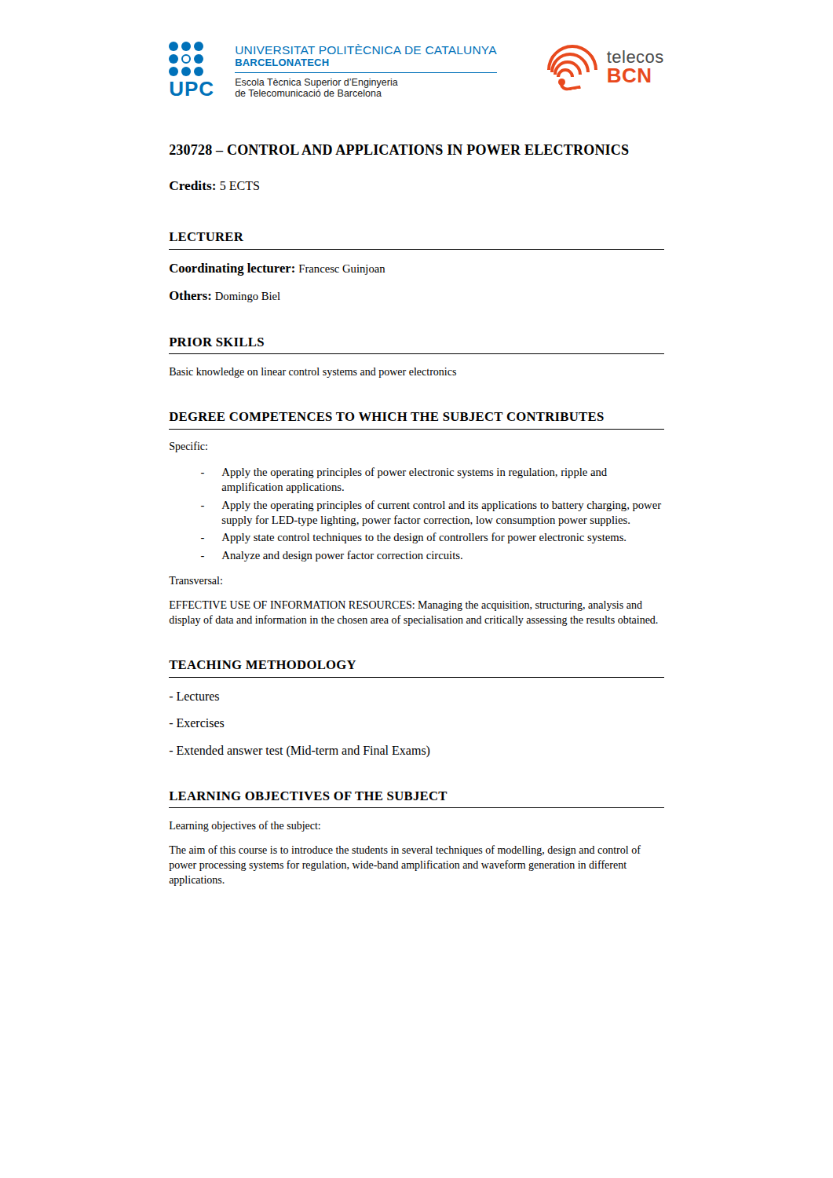UPC
UNIVERSITAT POLITÈCNICA DE CATALUNYA
BARCELONATECH
Escola Tècnica Superior d’Enginyeria
de Telecomunicació de Barcelona
telecos
BCN
230728 – CONTROL AND APPLICATIONS IN POWER ELECTRONICS
Credits: 5 ECTS
LECTURER
Coordinating lecturer: Francesc Guinjoan
Others: Domingo Biel
PRIOR SKILLS
Basic knowledge on linear control systems and power electronics
DEGREE COMPETENCES TO WHICH THE SUBJECT CONTRIBUTES
Specific:
Apply the operating principles of power electronic systems in regulation, ripple and amplification applications.
Apply the operating principles of current control and its applications to battery charging, power supply for LED-type lighting, power factor correction, low consumption power supplies.
Apply state control techniques to the design of controllers for power electronic systems.
Analyze and design power factor correction circuits.
Transversal:
EFFECTIVE USE OF INFORMATION RESOURCES: Managing the acquisition, structuring, analysis and display of data and information in the chosen area of specialisation and critically assessing the results obtained.
TEACHING METHODOLOGY
Lectures
Exercises
Extended answer test (Mid-term and Final Exams)
LEARNING OBJECTIVES OF THE SUBJECT
Learning objectives of the subject:
The aim of this course is to introduce the students in several techniques of modelling, design and control of power processing systems for regulation, wide-band amplification and waveform generation in different applications.